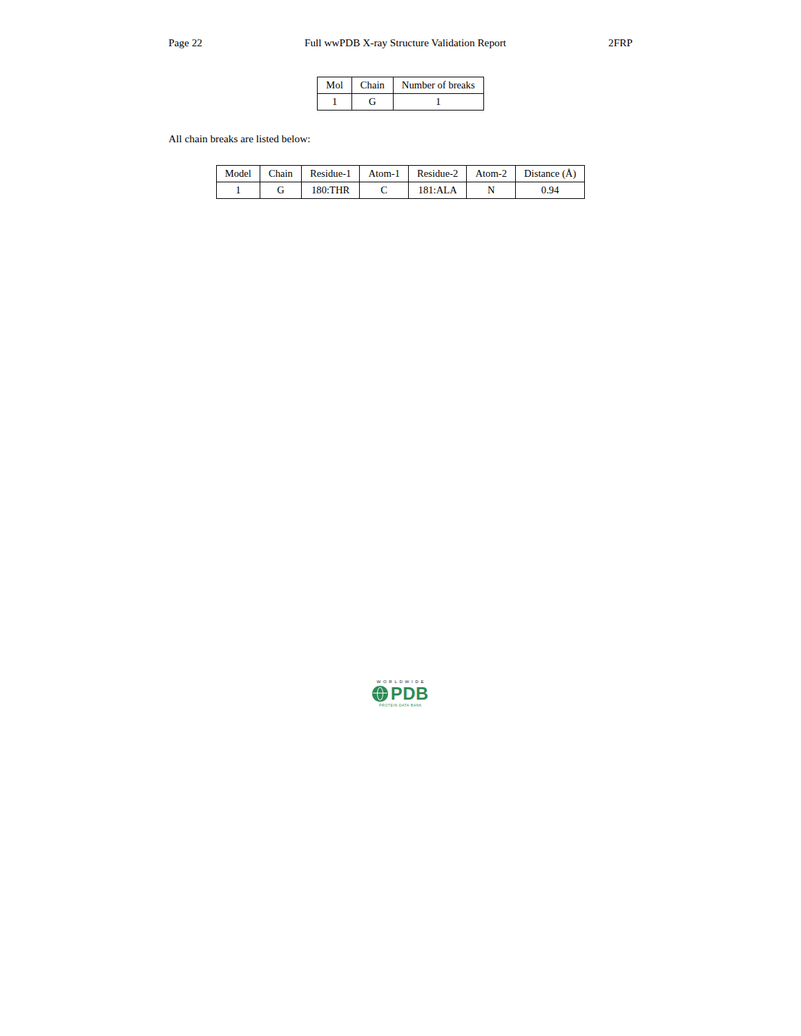Page 22
Full wwPDB X-ray Structure Validation Report
2FRP
| Mol | Chain | Number of breaks |
| --- | --- | --- |
| 1 | G | 1 |
All chain breaks are listed below:
| Model | Chain | Residue-1 | Atom-1 | Residue-2 | Atom-2 | Distance (Å) |
| --- | --- | --- | --- | --- | --- | --- |
| 1 | G | 180:THR | C | 181:ALA | N | 0.94 |
W O R L D W I D E
PDB
PROTEIN DATA BANK